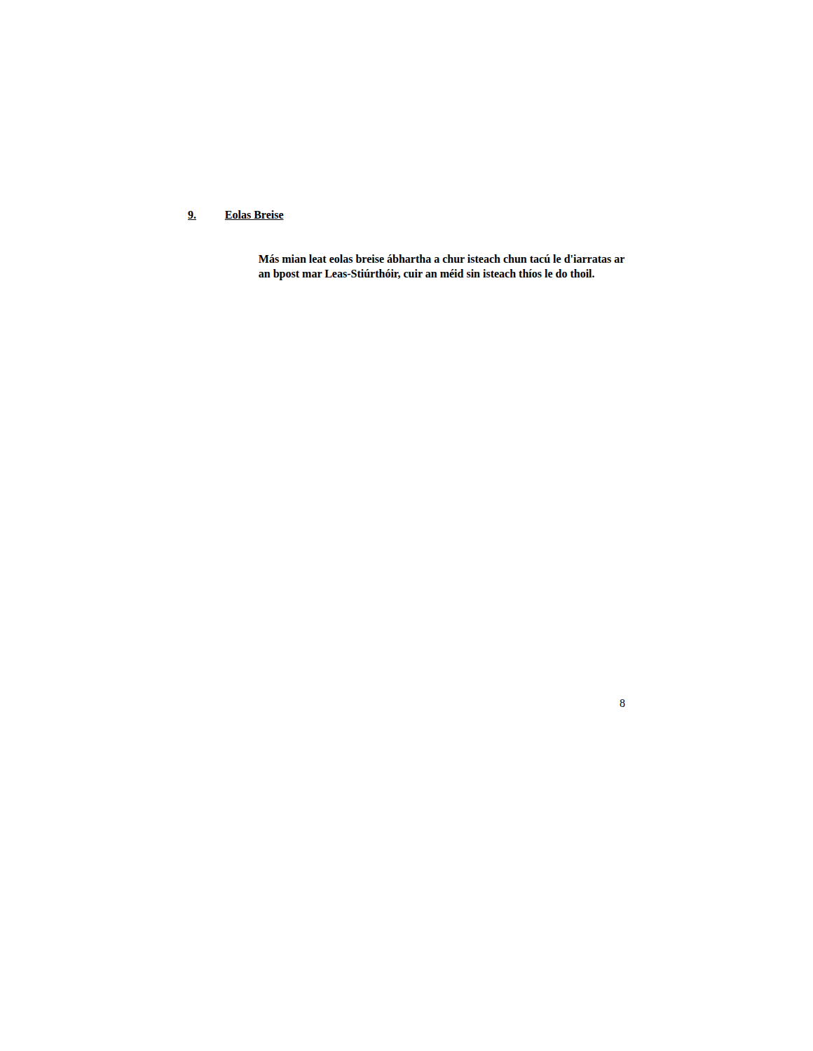9.
Eolas Breise
Más mian leat eolas breise ábhartha a chur isteach chun tacú le d'iarratas ar an bpost mar Leas-Stiúrthóir, cuir an méid sin isteach thíos le do thoil.
8